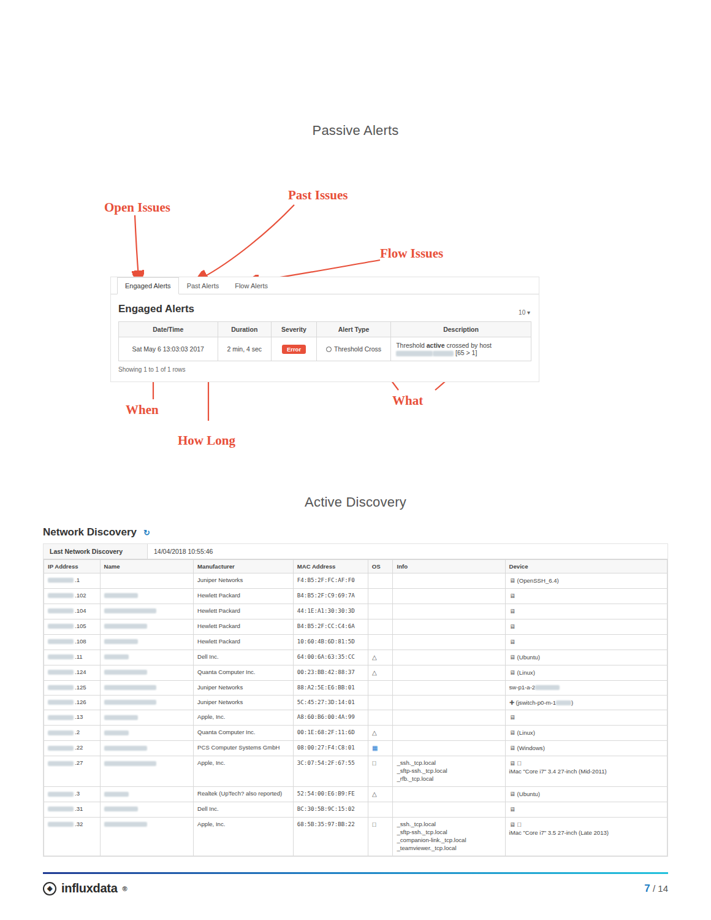Passive Alerts
Open Issues
Past Issues
Flow Issues
Who
When
How Long
What
Engaged Alerts
Past Alerts
Flow Alerts
Engaged Alerts
10 ▾
| Date/Time | Duration | Severity | Alert Type | Description |
| --- | --- | --- | --- | --- |
| Sat May 6 13:03:03 2017 | 2 min, 4 sec | Error | Threshold Cross | Threshold active crossed by host [65 > 1] |
Showing 1 to 1 of 1 rows
Active Discovery
Network Discovery ↻
Last Network Discovery
14/04/2018 10:55:46
| IP Address | Name | Manufacturer | MAC Address | OS | Info | Device |
| --- | --- | --- | --- | --- | --- | --- |
| .1 | | Juniper Networks | F4:B5:2F:FC:AF:F0 | | | 🖥 (OpenSSH_6.4) |
| .102 | | Hewlett Packard | B4:B5:2F:C9:69:7A | | | 🖥 |
| .104 | | Hewlett Packard | 44:1E:A1:30:30:3D | | | 🖥 |
| .105 | | Hewlett Packard | B4:B5:2F:CC:C4:6A | | | 🖥 |
| .108 | | Hewlett Packard | 10:60:4B:6D:81:5D | | | 🖥 |
| .11 | | Dell Inc. | 64:00:6A:63:35:CC | △ | | 🖥 (Ubuntu) |
| .124 | | Quanta Computer Inc. | 00:23:BB:42:88:37 | △ | | 🖥 (Linux) |
| .125 | | Juniper Networks | 88:A2:5E:E6:BB:01 | | | sw-p1-a-2 |
| .126 | | Juniper Networks | 5C:45:27:3D:14:01 | | | ✚ (jswitch-p0-m-1 ) |
| .13 | | Apple, Inc. | A8:60:B6:00:4A:99 | | | 🖥 |
| .2 | | Quanta Computer Inc. | 00:1E:68:2F:11:6D | △ | | 🖥 (Linux) |
| .22 | | PCS Computer Systems GmbH | 08:00:27:F4:C8:01 | ▦ | | 🖥 (Windows) |
| .27 | | Apple, Inc. | 3C:07:54:2F:67:55 |  | _ssh._tcp.local _sftp-ssh._tcp.local _rfb._tcp.local | 🖥  iMac "Core i7" 3.4 27-inch (Mid-2011) |
| .3 | | Realtek (UpTech? also reported) | 52:54:00:E6:B9:FE | △ | | 🖥 (Ubuntu) |
| .31 | | Dell Inc. | BC:30:5B:9C:15:02 | | | 🖥 |
| .32 | | Apple, Inc. | 68:5B:35:97:BB:22 |  | _ssh._tcp.local _sftp-ssh._tcp.local _companion-link._tcp.local _teamviewer._tcp.local | 🖥  iMac "Core i7" 3.5 27-inch (Late 2013) |
◈influxdata®
7 / 14